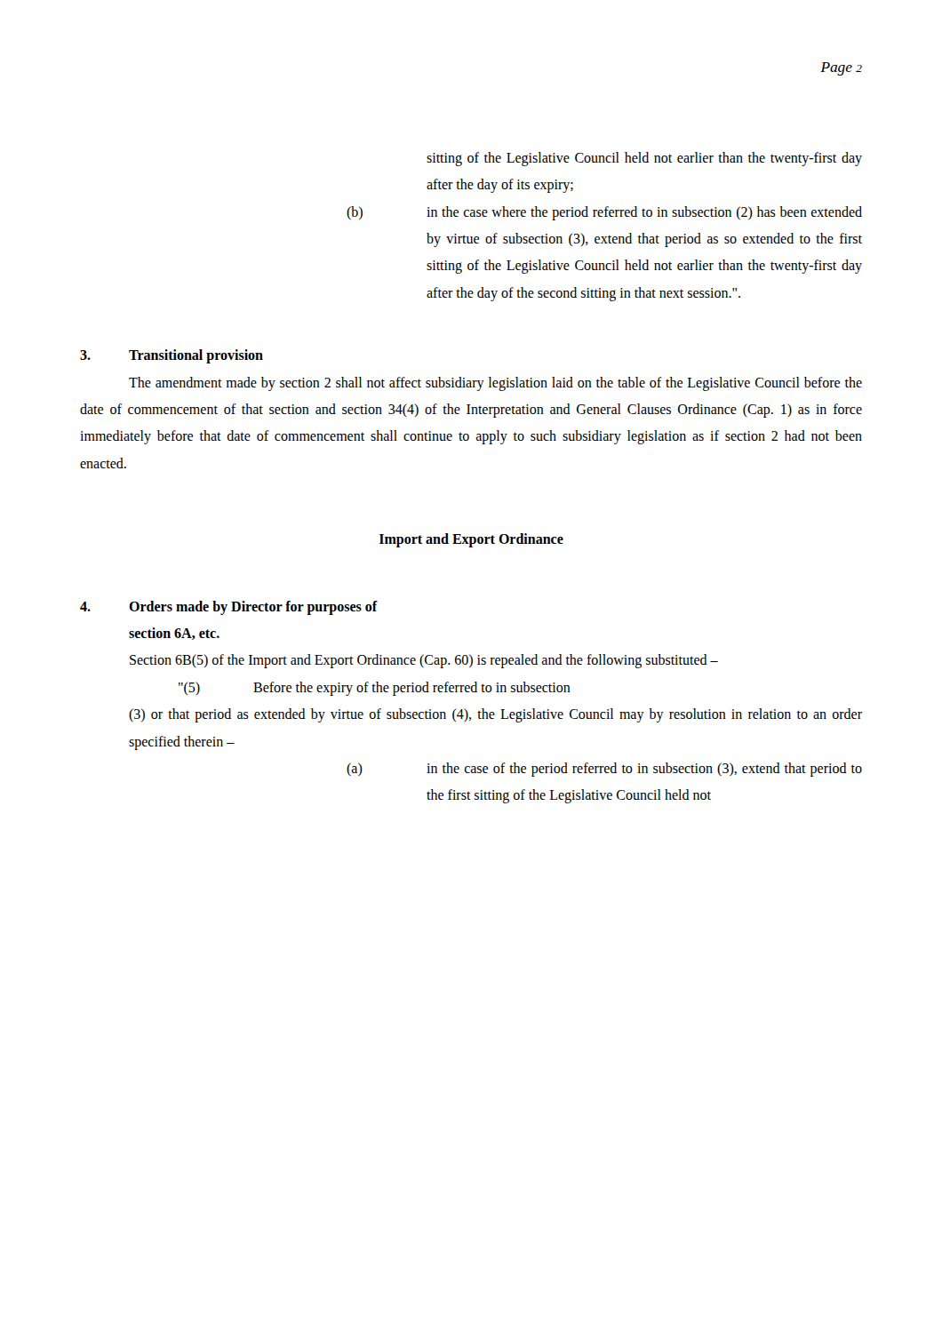Page 2
sitting of the Legislative Council held not earlier than the twenty-first day after the day of its expiry;
(b)
in the case where the period referred to in subsection (2) has been extended by virtue of subsection (3), extend that period as so extended to the first sitting of the Legislative Council held not earlier than the twenty-first day after the day of the second sitting in that next session.".
3.
Transitional provision
The amendment made by section 2 shall not affect subsidiary legislation laid on the table of the Legislative Council before the date of commencement of that section and section 34(4) of the Interpretation and General Clauses Ordinance (Cap. 1) as in force immediately before that date of commencement shall continue to apply to such subsidiary legislation as if section 2 had not been enacted.
Import and Export Ordinance
4.
Orders made by Director for purposes of
section 6A, etc.
Section 6B(5) of the Import and Export Ordinance (Cap. 60) is repealed and the following substituted –
"(5) Before the expiry of the period referred to in subsection
(3) or that period as extended by virtue of subsection (4), the Legislative Council may by resolution in relation to an order specified therein –
(a)
in the case of the period referred to in subsection (3), extend that period to the first sitting of the Legislative Council held not